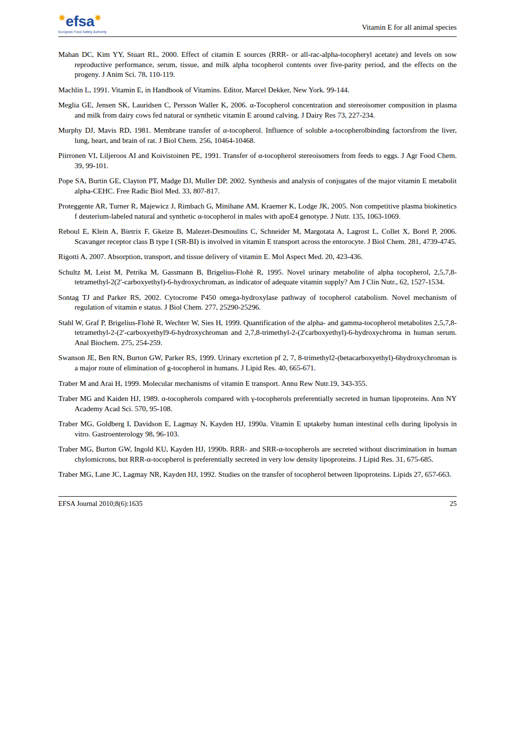✷efsa✷
European Food Safety Authority
Vitamin E for all animal species
Mahan DC, Kim YY, Stuart RL, 2000. Effect of citamin E sources (RRR- or all-rac-alpha-tocopheryl acetate) and levels on sow reproductive performance, serum, tissue, and milk alpha tocopherol contents over five-parity period, and the effects on the progeny. J Anim Sci. 78, 110-119.
Machlin L, 1991. Vitamin E, in Handbook of Vitamins. Editor, Marcel Dekker, New York. 99-144.
Meglia GE, Jensen SK, Lauridsen C, Persson Waller K, 2006. α-Tocopherol concentration and stereoisomer composition in plasma and milk from dairy cows fed natural or synthetic vitamin E around calving. J Dairy Res 73, 227-234.
Murphy DJ, Mavis RD, 1981. Membrane transfer of α-tocopherol. Influence of soluble a-tocopherolbinding factorsfrom the liver, lung, heart, and brain of rat. J Biol Chem. 256, 10464-10468.
Piirronen VI, Liljeroos AI and Koivistoinen PE, 1991. Transfer of α-tocopherol stereoisomers from feeds to eggs. J Agr Food Chem. 39, 99-101.
Pope SA, Burtin GE, Clayton PT, Madge DJ, Muller DP, 2002. Synthesis and analysis of conjugates of the major vitamin E metabolit alpha-CEHC. Free Radic Biol Med. 33, 807-817.
Proteggente AR, Turner R, Majewicz J, Rimbach G, Minihane AM, Kraemer K, Lodge JK, 2005. Non competitive plasma biokinetics f deuterium-labeled natural and synthetic α-tocopherol in males with apoE4 genotype. J Nutr. 135, 1063-1069.
Reboul E, Klein A, Bietrix F, Gkeize B, Malezet-Desmoulins C, Schneider M, Margotata A, Lagrost L, Collet X, Borel P, 2006. Scavanger receptor class B type I (SR-BI) is involved in vitamin E transport across the entorocyte. J Biol Chem. 281, 4739-4745.
Rigotti A, 2007. Absorption, transport, and tissue delivery of vitamin E. Mol Aspect Med. 20, 423-436.
Schultz M, Leist M, Petrika M, Gassmann B, Brigelius-Flohè R, 1995. Novel urinary metabolite of alpha tocopherol, 2,5,7,8-tetramethyl-2(2'-carboxyethyl)-6-hydroxychroman, as indicator of adequate vitamin supply? Am J Clin Nutr., 62, 1527-1534.
Sontag TJ and Parker RS, 2002. Cytocrome P450 omega-hydroxylase pathway of tocopherol catabolism. Novel mechanism of regulation of vitamin e status. J Biol Chem. 277, 25290-25296.
Stahl W, Graf P, Brigelius-Flohè R, Wechter W, Sies H, 1999. Quantification of the alpha- and gamma-tocopherol metabolites 2,5,7,8-tetramethyl-2-(2'-carboxyethyl9-6-hydroxychroman and 2,7,8-trimethyl-2-(2'carboxyethyl)-6-hydroxychroma in human serum. Anal Biochem. 275, 254-259.
Swanson JE, Ben RN, Burton GW, Parker RS, 1999. Urinary excrtetion pf 2, 7, 8-trimethyl2-(betacarboxyethyl)-6hydroxychroman is a major route of elimination of g-tocopherol in humans. J Lipid Res. 40, 665-671.
Traber M and Arai H, 1999. Molecular mechanisms of vitamin E transport. Annu Rew Nutr.19, 343-355.
Traber MG and Kaiden HJ, 1989. α-tocopherols compared with γ-tocopherols preferentially secreted in human lipoproteins. Ann NY Academy Acad Sci. 570, 95-108.
Traber MG, Goldberg I, Davidson E, Lagmay N, Kayden HJ, 1990a. Vitamin E uptakeby human intestinal cells during lipolysis in vitro. Gastroenterology 98, 96-103.
Traber MG, Burton GW, Ingold KU, Kayden HJ, 1990b. RRR- and SRR-α-tocopherols are secreted without discrimination in human chylomicrons, but RRR-α-tocopherol is preferentially secreted in very low density lipoproteins. J Lipid Res. 31, 675-685.
Traber MG, Lane JC, Lagmay NR, Kayden HJ, 1992. Studies on the transfer of tocopherol between lipoproteins. Lipids 27, 657-663.
EFSA Journal 2010;8(6):1635 25